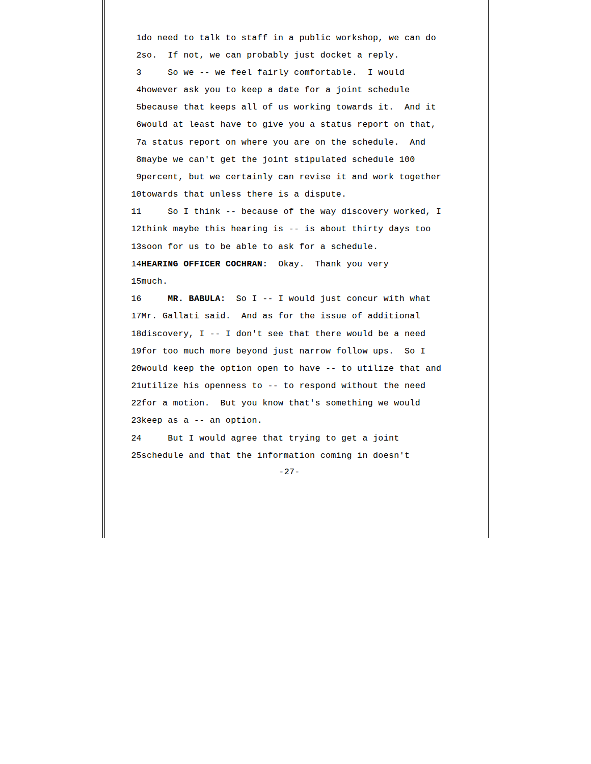| 1 | do need to talk to staff in a public workshop, we can do |
| 2 | so. If not, we can probably just docket a reply. |
| 3 | So we -- we feel fairly comfortable. I would |
| 4 | however ask you to keep a date for a joint schedule |
| 5 | because that keeps all of us working towards it. And it |
| 6 | would at least have to give you a status report on that, |
| 7 | a status report on where you are on the schedule. And |
| 8 | maybe we can't get the joint stipulated schedule 100 |
| 9 | percent, but we certainly can revise it and work together |
| 10 | towards that unless there is a dispute. |
| 11 | So I think -- because of the way discovery worked, I |
| 12 | think maybe this hearing is -- is about thirty days too |
| 13 | soon for us to be able to ask for a schedule. |
| 14 | HEARING OFFICER COCHRAN: Okay. Thank you very |
| 15 | much. |
| 16 | MR. BABULA: So I -- I would just concur with what |
| 17 | Mr. Gallati said. And as for the issue of additional |
| 18 | discovery, I -- I don't see that there would be a need |
| 19 | for too much more beyond just narrow follow ups. So I |
| 20 | would keep the option open to have -- to utilize that and |
| 21 | utilize his openness to -- to respond without the need |
| 22 | for a motion. But you know that's something we would |
| 23 | keep as a -- an option. |
| 24 | But I would agree that trying to get a joint |
| 25 | schedule and that the information coming in doesn't |
-27-